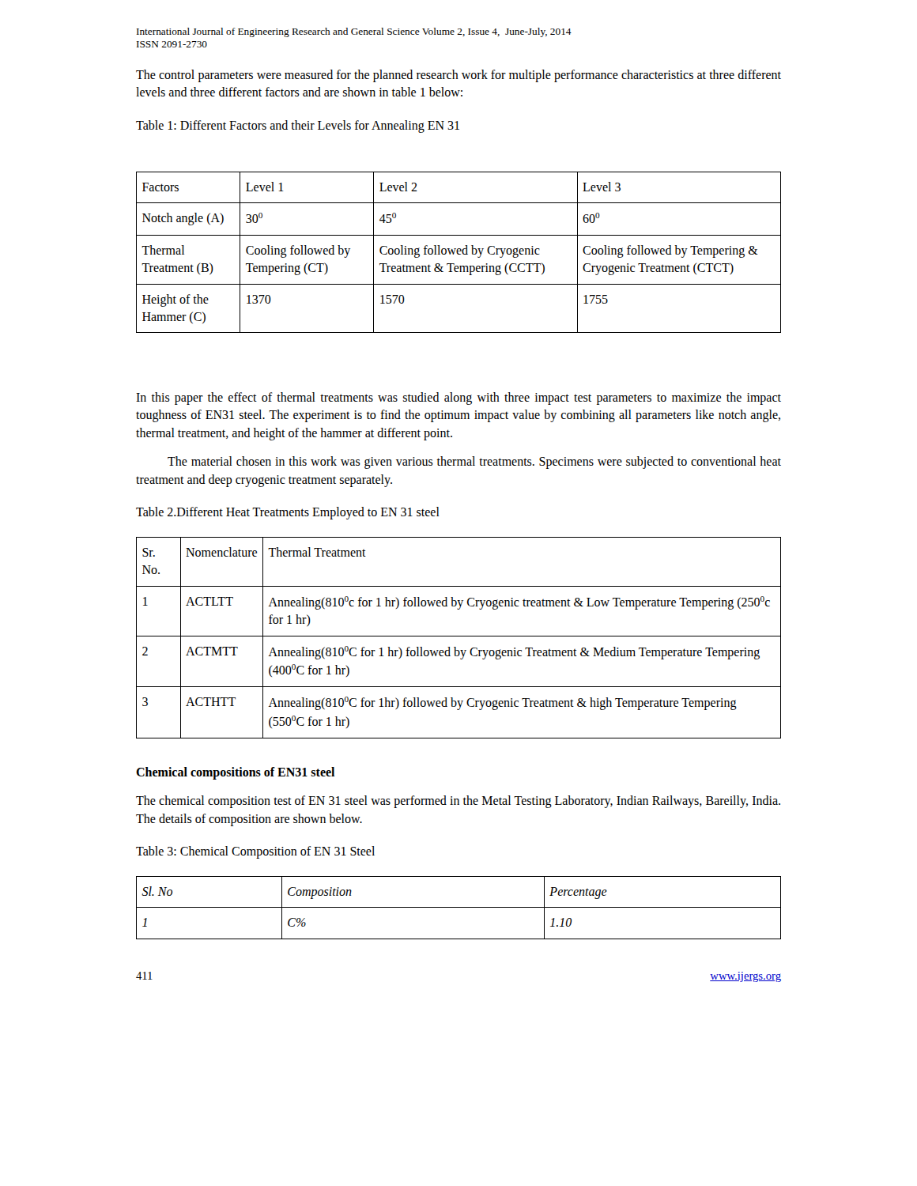International Journal of Engineering Research and General Science Volume 2, Issue 4, June-July, 2014
ISSN 2091-2730
The control parameters were measured for the planned research work for multiple performance characteristics at three different levels and three different factors and are shown in table 1 below:
Table 1: Different Factors and their Levels for Annealing EN 31
| Factors | Level 1 | Level 2 | Level 3 |
| Notch angle (A) | 30 0 | 45 0 | 60 0 |
| Thermal Treatment (B) | Cooling followed by Tempering (CT) | Cooling followed by Cryogenic Treatment & Tempering (CCTT) | Cooling followed by Tempering & Cryogenic Treatment (CTCT) |
| Height of the Hammer (C) | 1370 | 1570 | 1755 |
In this paper the effect of thermal treatments was studied along with three impact test parameters to maximize the impact toughness of EN31 steel. The experiment is to find the optimum impact value by combining all parameters like notch angle, thermal treatment, and height of the hammer at different point.
The material chosen in this work was given various thermal treatments. Specimens were subjected to conventional heat treatment and deep cryogenic treatment separately.
Table 2.Different Heat Treatments Employed to EN 31 steel
| Sr. No. | Nomenclature | Thermal Treatment |
| 1 | ACTLTT | Annealing(810 0 c for 1 hr) followed by Cryogenic treatment & Low Temperature Tempering (250 0 c for 1 hr) |
| 2 | ACTMTT | Annealing(810 0 C for 1 hr) followed by Cryogenic Treatment & Medium Temperature Tempering (400 0 C for 1 hr) |
| 3 | ACTHTT | Annealing(810 0 C for 1hr) followed by Cryogenic Treatment & high Temperature Tempering (550 0 C for 1 hr) |
Chemical compositions of EN31 steel
The chemical composition test of EN 31 steel was performed in the Metal Testing Laboratory, Indian Railways, Bareilly, India. The details of composition are shown below.
Table 3: Chemical Composition of EN 31 Steel
| Sl. No | Composition | Percentage |
| 1 | C% | 1.10 |
411 www.ijergs.org